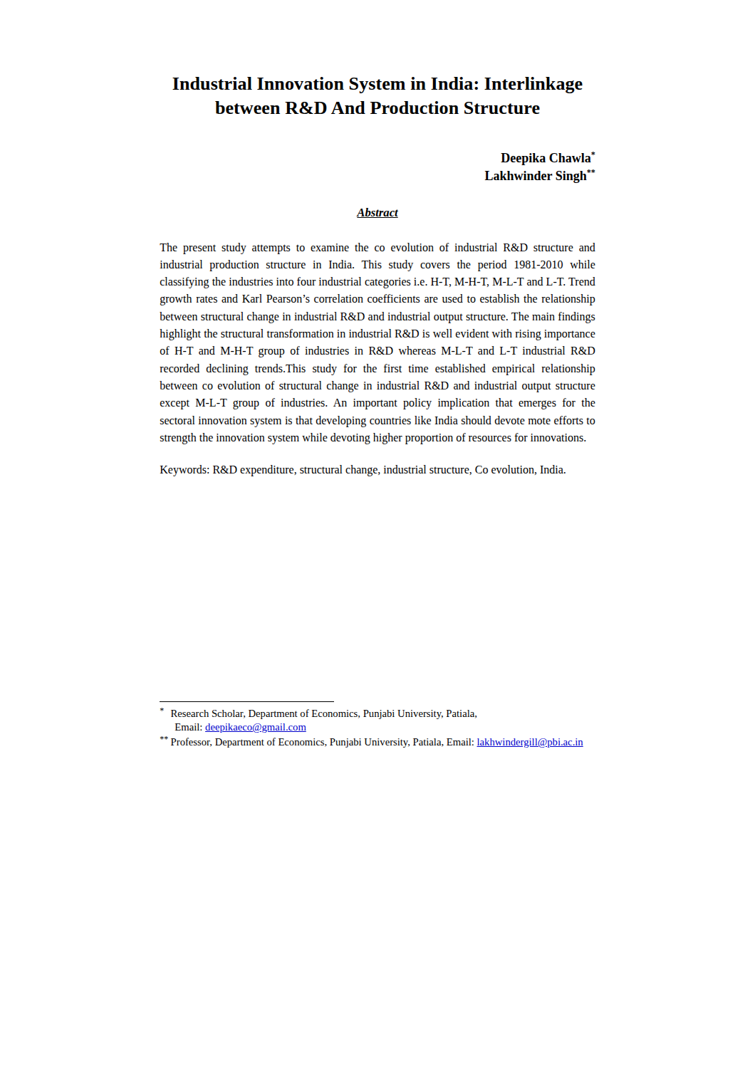Industrial Innovation System in India: Interlinkage
between R&D And Production Structure
Deepika Chawla*
Lakhwinder Singh**
Abstract
The present study attempts to examine the co evolution of industrial R&D structure and industrial production structure in India. This study covers the period 1981-2010 while classifying the industries into four industrial categories i.e. H-T, M-H-T, M-L-T and L-T. Trend growth rates and Karl Pearson’s correlation coefficients are used to establish the relationship between structural change in industrial R&D and industrial output structure. The main findings highlight the structural transformation in industrial R&D is well evident with rising importance of H-T and M-H-T group of industries in R&D whereas M-L-T and L-T industrial R&D recorded declining trends.This study for the first time established empirical relationship between co evolution of structural change in industrial R&D and industrial output structure except M-L-T group of industries. An important policy implication that emerges for the sectoral innovation system is that developing countries like India should devote mote efforts to strength the innovation system while devoting higher proportion of resources for innovations.
Keywords: R&D expenditure, structural change, industrial structure, Co evolution, India.
*Research Scholar, Department of Economics, Punjabi University, Patiala, Email: deepikaeco@gmail.com
**Professor, Department of Economics, Punjabi University, Patiala, Email: lakhwindergill@pbi.ac.in